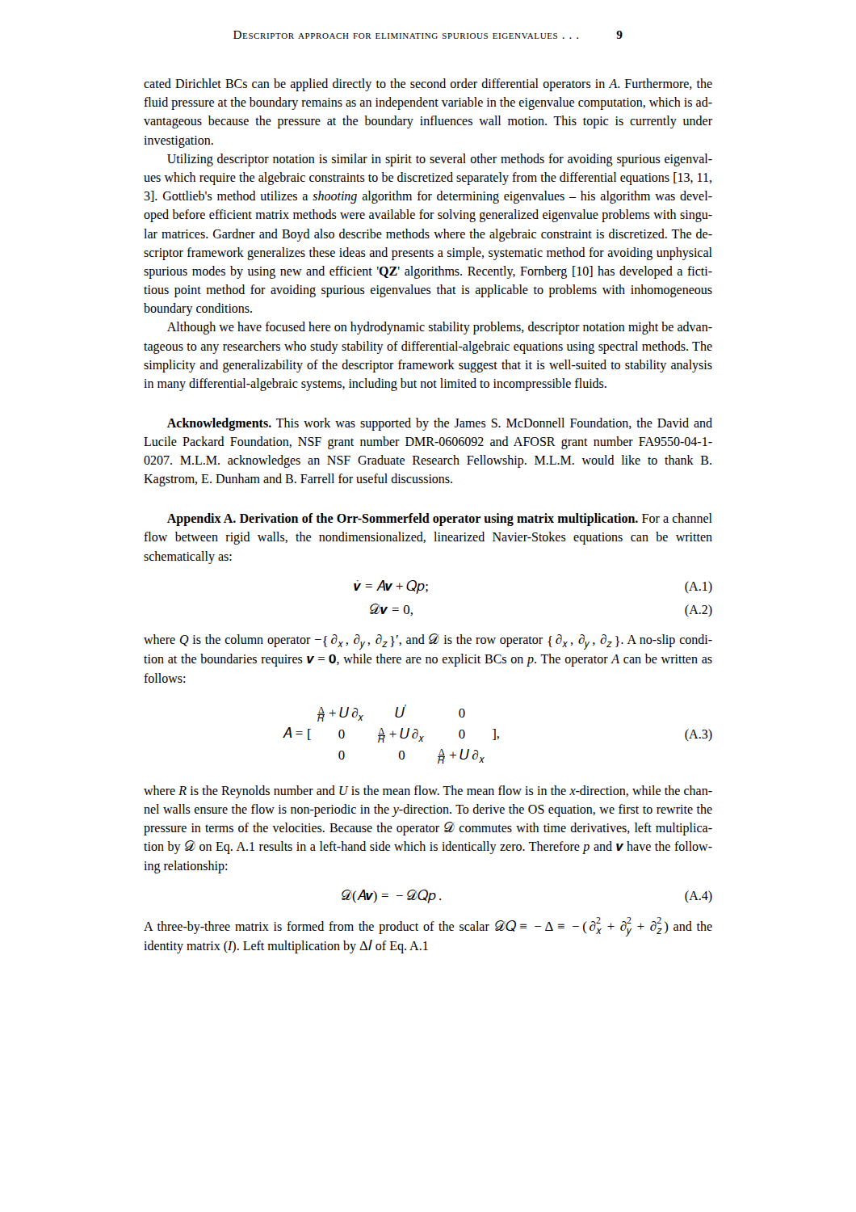Descriptor approach for eliminating spurious eigenvalues . . . 9
cated Dirichlet BCs can be applied directly to the second order differential operators in A. Furthermore, the fluid pressure at the boundary remains as an independent variable in the eigenvalue computation, which is advantageous because the pressure at the boundary influences wall motion. This topic is currently under investigation.
Utilizing descriptor notation is similar in spirit to several other methods for avoiding spurious eigenvalues which require the algebraic constraints to be discretized separately from the differential equations [13, 11, 3]. Gottlieb's method utilizes a shooting algorithm for determining eigenvalues – his algorithm was developed before efficient matrix methods were available for solving generalized eigenvalue problems with singular matrices. Gardner and Boyd also describe methods where the algebraic constraint is discretized. The descriptor framework generalizes these ideas and presents a simple, systematic method for avoiding unphysical spurious modes by using new and efficient 'QZ' algorithms. Recently, Fornberg [10] has developed a fictitious point method for avoiding spurious eigenvalues that is applicable to problems with inhomogeneous boundary conditions.
Although we have focused here on hydrodynamic stability problems, descriptor notation might be advantageous to any researchers who study stability of differential-algebraic equations using spectral methods. The simplicity and generalizability of the descriptor framework suggest that it is well-suited to stability analysis in many differential-algebraic systems, including but not limited to incompressible fluids.
Acknowledgments. This work was supported by the James S. McDonnell Foundation, the David and Lucile Packard Foundation, NSF grant number DMR-0606092 and AFOSR grant number FA9550-04-1-0207. M.L.M. acknowledges an NSF Graduate Research Fellowship. M.L.M. would like to thank B. Kagstrom, E. Dunham and B. Farrell for useful discussions.
Appendix A. Derivation of the Orr-Sommerfeld operator using matrix multiplication. For a channel flow between rigid walls, the nondimensionalized, linearized Navier-Stokes equations can be written schematically as:
𝒗˙ = A𝒗 + Qp ; (A.1)
𝒟𝒗 = 0 , (A.2)
where Q is the column operator −{∂x,∂y,∂z}′, and 𝒟 is the row operator {∂x,∂y,∂z}. A no-slip condition at the boundaries requires 𝒗=𝟎, while there are no explicit BCs on p. The operator A can be written as follows:
A = [ ΔR + U∂x U′ 0 0 ΔR + U∂x 0 0 0 ΔR + U∂x ] , (A.3)
where R is the Reynolds number and U is the mean flow. The mean flow is in the x-direction, while the channel walls ensure the flow is non-periodic in the y-direction. To derive the OS equation, we first to rewrite the pressure in terms of the velocities. Because the operator 𝒟 commutes with time derivatives, left multiplication by 𝒟 on Eq. A.1 results in a left-hand side which is identically zero. Therefore p and 𝒗 have the following relationship:
𝒟 (A𝒗) = −𝒟Qp . (A.4)
A three-by-three matrix is formed from the product of the scalar 𝒟Q≡−Δ≡−(∂x2+∂y2+∂z2) and the identity matrix (I). Left multiplication by ΔI of Eq. A.1